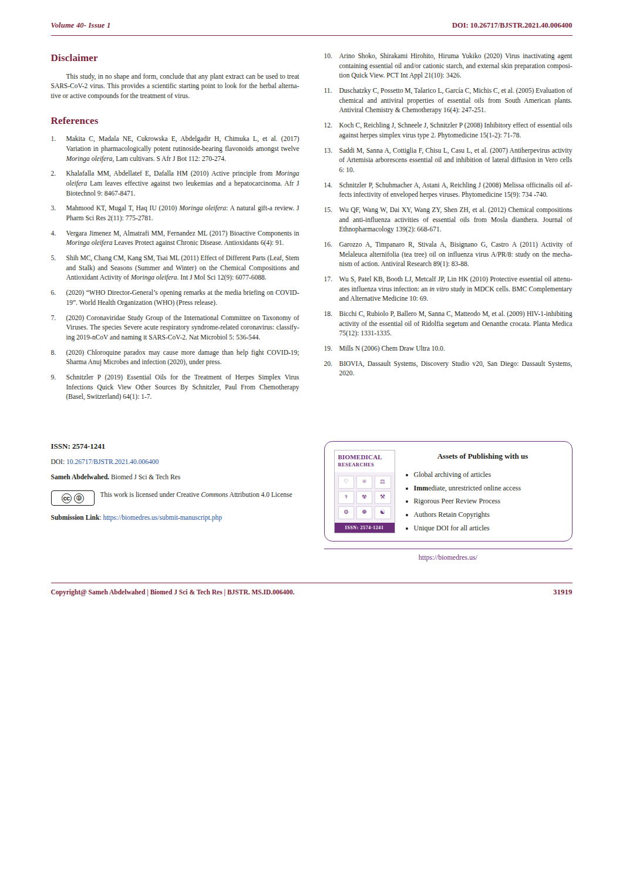Volume 40- Issue 1
DOI: 10.26717/BJSTR.2021.40.006400
Disclaimer
This study, in no shape and form, conclude that any plant extract can be used to treat SARS-CoV-2 virus. This provides a scientific starting point to look for the herbal alternative or active compounds for the treatment of virus.
References
Makita C, Madala NE, Cukrowska E, Abdelgadir H, Chimuka L, et al. (2017) Variation in pharmacologically potent rutinoside-bearing flavonoids amongst twelve Moringa oleifera, Lam cultivars. S Afr J Bot 112: 270-274.
Khalafalla MM, Abdellatef E, Dafalla HM (2010) Active principle from Moringa oleifera Lam leaves effective against two leukemias and a hepatocarcinoma. Afr J Biotechnol 9: 8467-8471.
Mahmood KT, Mugal T, Haq IU (2010) Moringa oleifera: A natural gift-a review. J Pharm Sci Res 2(11): 775-2781.
Vergara Jimenez M, Almatrafi MM, Fernandez ML (2017) Bioactive Components in Moringa oleifera Leaves Protect against Chronic Disease. Antioxidants 6(4): 91.
Shih MC, Chang CM, Kang SM, Tsai ML (2011) Effect of Different Parts (Leaf, Stem and Stalk) and Seasons (Summer and Winter) on the Chemical Compositions and Antioxidant Activity of Moringa oleifera. Int J Mol Sci 12(9): 6077-6088.
(2020) “WHO Director-General’s opening remarks at the media briefing on COVID-19”. World Health Organization (WHO) (Press release).
(2020) Coronaviridae Study Group of the International Committee on Taxonomy of Viruses. The species Severe acute respiratory syndrome-related coronavirus: classifying 2019-nCoV and naming it SARS-CoV-2. Nat Microbiol 5: 536-544.
(2020) Chloroquine paradox may cause more damage than help fight COVID-19; Sharma Anuj Microbes and infection (2020), under press.
Schnitzler P (2019) Essential Oils for the Treatment of Herpes Simplex Virus Infections Quick View Other Sources By Schnitzler, Paul From Chemotherapy (Basel, Switzerland) 64(1): 1-7.
Arino Shoko, Shirakami Hirohito, Hiruma Yukiko (2020) Virus inactivating agent containing essential oil and/or cationic starch, and external skin preparation composition Quick View. PCT Int Appl 21(10): 3426.
Duschatzky C, Possetto M, Talarico L, García C, Michis C, et al. (2005) Evaluation of chemical and antiviral properties of essential oils from South American plants. Antiviral Chemistry & Chemotherapy 16(4): 247-251.
Koch C, Reichling J, Schneele J, Schnitzler P (2008) Inhibitory effect of essential oils against herpes simplex virus type 2. Phytomedicine 15(1-2): 71-78.
Saddi M, Sanna A, Cottiglia F, Chisu L, Casu L, et al. (2007) Antiherpevirus activity of Artemisia arborescens essential oil and inhibition of lateral diffusion in Vero cells 6: 10.
Schnitzler P, Schuhmacher A, Astani A, Reichling J (2008) Melissa officinalis oil affects infectivity of enveloped herpes viruses. Phytomedicine 15(9): 734 -740.
Wu QF, Wang W, Dai XY, Wang ZY, Shen ZH, et al. (2012) Chemical compositions and anti-influenza activities of essential oils from Mosla dianthera. Journal of Ethnopharmacology 139(2): 668-671.
Garozzo A, Timpanaro R, Stivala A, Bisignano G, Castro A (2011) Activity of Melaleuca alternifolia (tea tree) oil on influenza virus A/PR/8: study on the mechanism of action. Antiviral Research 89(1): 83-88.
Wu S, Patel KB, Booth LJ, Metcalf JP, Lin HK (2010) Protective essential oil attenuates influenza virus infection: an in vitro study in MDCK cells. BMC Complementary and Alternative Medicine 10: 69.
Bicchi C, Rubiolo P, Ballero M, Sanna C, Matteodo M, et al. (2009) HIV-1-inhibiting activity of the essential oil of Ridolfia segetum and Oenanthe crocata. Planta Medica 75(12): 1331-1335.
Mills N (2006) Chem Draw Ultra 10.0.
BIOVIA, Dassault Systems, Discovery Studio v20, San Diego: Dassault Systems, 2020.
ISSN: 2574-1241
DOI: 10.26717/BJSTR.2021.40.006400
Sameh Abdelwahed. Biomed J Sci & Tech Res
cc Ⓓ
This work is licensed under Creative Commons Attribution 4.0 License
Submission Link: https://biomedres.us/submit-manuscript.php
BIOMEDICAL
RESEARCHES
♡
⚛
⚖
⚕
☢
⚒
⚙
☸
☯
ISSN: 2574-1241
Assets of Publishing with us
Global archiving of articles
Immediate, unrestricted online access
Rigorous Peer Review Process
Authors Retain Copyrights
Unique DOI for all articles
https://biomedres.us/
Copyright@ Sameh Abdelwahed | Biomed J Sci & Tech Res | BJSTR. MS.ID.006400.
31919